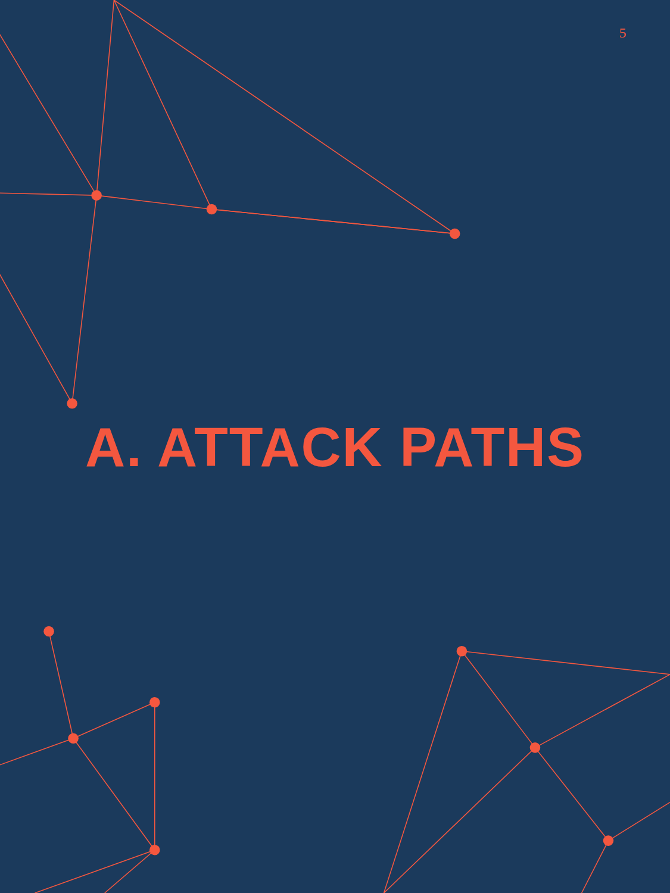5
A. Attack Paths